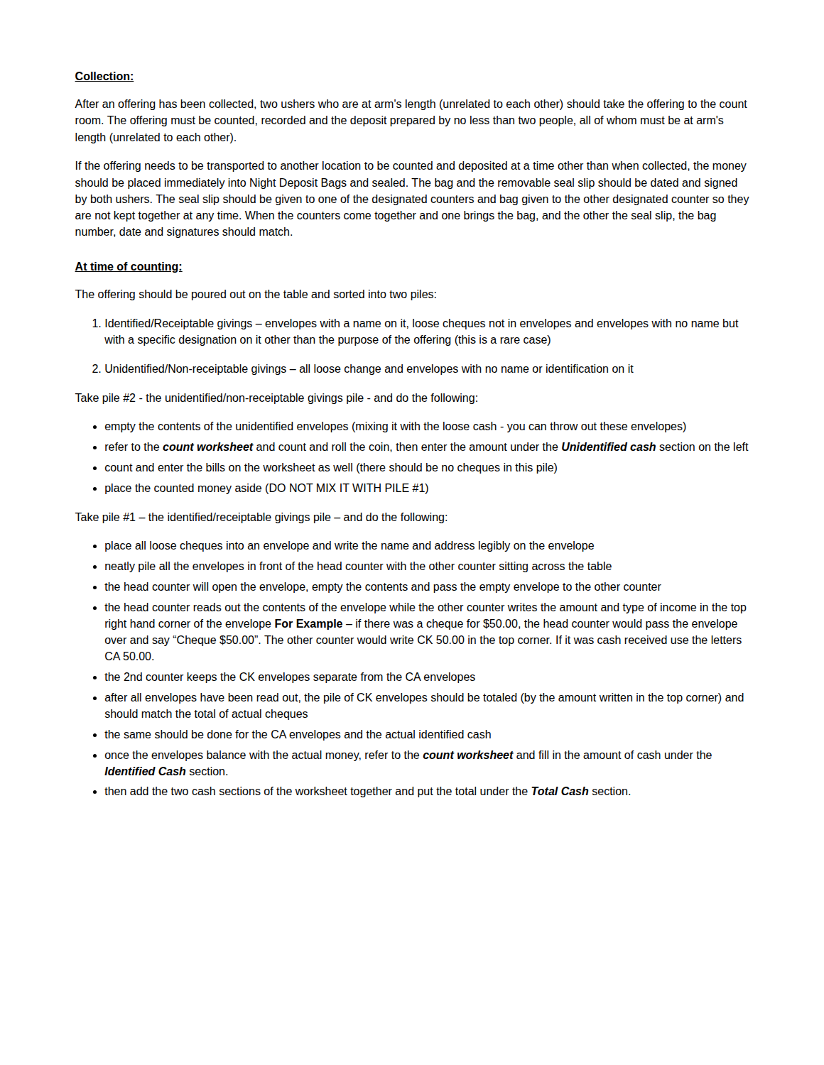Collection:
After an offering has been collected, two ushers who are at arm's length (unrelated to each other) should take the offering to the count room. The offering must be counted, recorded and the deposit prepared by no less than two people, all of whom must be at arm's length (unrelated to each other).
If the offering needs to be transported to another location to be counted and deposited at a time other than when collected, the money should be placed immediately into Night Deposit Bags and sealed. The bag and the removable seal slip should be dated and signed by both ushers. The seal slip should be given to one of the designated counters and bag given to the other designated counter so they are not kept together at any time. When the counters come together and one brings the bag, and the other the seal slip, the bag number, date and signatures should match.
At time of counting:
The offering should be poured out on the table and sorted into two piles:
Identified/Receiptable givings – envelopes with a name on it, loose cheques not in envelopes and envelopes with no name but with a specific designation on it other than the purpose of the offering (this is a rare case)
Unidentified/Non-receiptable givings – all loose change and envelopes with no name or identification on it
Take pile #2 - the unidentified/non-receiptable givings pile - and do the following:
empty the contents of the unidentified envelopes (mixing it with the loose cash - you can throw out these envelopes)
refer to the count worksheet and count and roll the coin, then enter the amount under the Unidentified cash section on the left
count and enter the bills on the worksheet as well (there should be no cheques in this pile)
place the counted money aside (DO NOT MIX IT WITH PILE #1)
Take pile #1 – the identified/receiptable givings pile – and do the following:
place all loose cheques into an envelope and write the name and address legibly on the envelope
neatly pile all the envelopes in front of the head counter with the other counter sitting across the table
the head counter will open the envelope, empty the contents and pass the empty envelope to the other counter
the head counter reads out the contents of the envelope while the other counter writes the amount and type of income in the top right hand corner of the envelope For Example – if there was a cheque for $50.00, the head counter would pass the envelope over and say “Cheque $50.00”. The other counter would write CK 50.00 in the top corner. If it was cash received use the letters CA 50.00.
the 2nd counter keeps the CK envelopes separate from the CA envelopes
after all envelopes have been read out, the pile of CK envelopes should be totaled (by the amount written in the top corner) and should match the total of actual cheques
the same should be done for the CA envelopes and the actual identified cash
once the envelopes balance with the actual money, refer to the count worksheet and fill in the amount of cash under the Identified Cash section.
then add the two cash sections of the worksheet together and put the total under the Total Cash section.